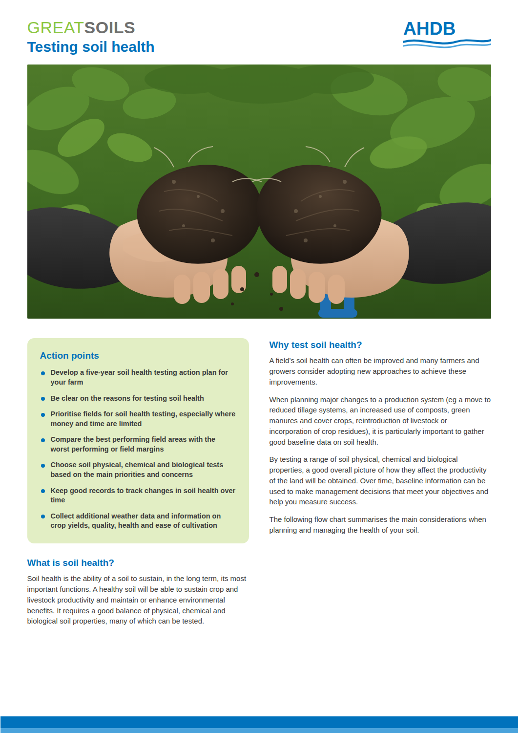AHDB
GREATSOILS
Testing soil health
Action points
Develop a five-year soil health testing action plan for your farm
Be clear on the reasons for testing soil health
Prioritise fields for soil health testing, especially where money and time are limited
Compare the best performing field areas with the worst performing or field margins
Choose soil physical, chemical and biological tests based on the main priorities and concerns
Keep good records to track changes in soil health over time
Collect additional weather data and information on crop yields, quality, health and ease of cultivation
What is soil health?
Soil health is the ability of a soil to sustain, in the long term, its most important functions. A healthy soil will be able to sustain crop and livestock productivity and maintain or enhance environmental benefits. It requires a good balance of physical, chemical and biological soil properties, many of which can be tested.
Why test soil health?
A field’s soil health can often be improved and many farmers and growers consider adopting new approaches to achieve these improvements.
When planning major changes to a production system (eg a move to reduced tillage systems, an increased use of composts, green manures and cover crops, reintroduction of livestock or incorporation of crop residues), it is particularly important to gather good baseline data on soil health.
By testing a range of soil physical, chemical and biological properties, a good overall picture of how they affect the productivity of the land will be obtained. Over time, baseline information can be used to make management decisions that meet your objectives and help you measure success.
The following flow chart summarises the main considerations when planning and managing the health of your soil.